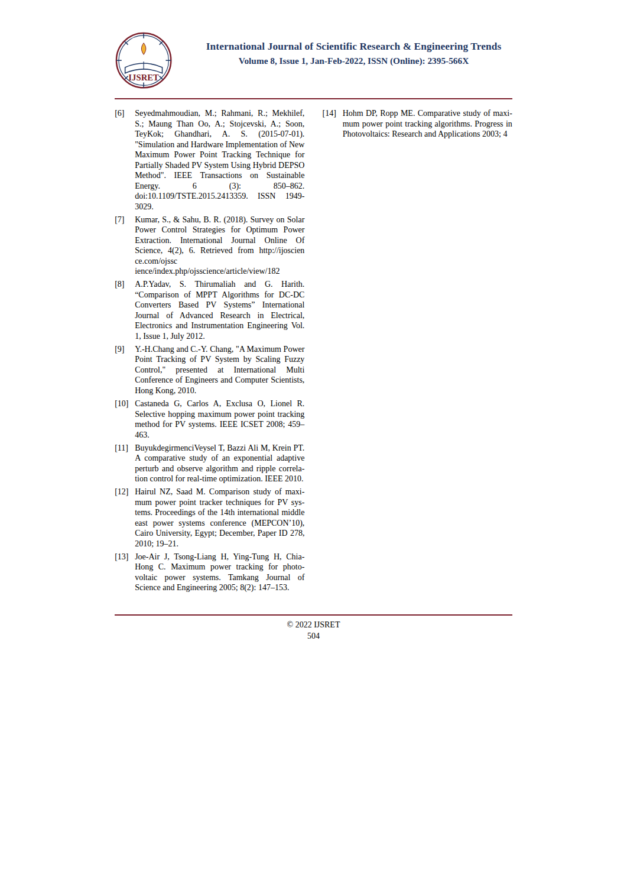IJSRET
International Journal of Scientific Research & Engineering Trends
Volume 8, Issue 1, Jan-Feb-2022, ISSN (Online): 2395-566X
[6] Seyedmahmoudian, M.; Rahmani, R.; Mekhilef, S.; Maung Than Oo, A.; Stojcevski, A.; Soon, TeyKok; Ghandhari, A. S. (2015-07-01). "Simulation and Hardware Implementation of New Maximum Power Point Tracking Technique for Partially Shaded PV System Using Hybrid DEPSO Method". IEEE Transactions on Sustainable Energy. 6 (3): 850–862. doi:10.1109/TSTE.2015.2413359. ISSN 1949-3029.
[7] Kumar, S., & Sahu, B. R. (2018). Survey on Solar Power Control Strategies for Optimum Power Extraction. International Journal Online Of Science, 4(2), 6. Retrieved from http://ijoscien ce.com/ojssc ience/index.php/ojsscience/article/view/182
[8] A.P.Yadav, S. Thirumaliah and G. Harith. “Comparison of MPPT Algorithms for DC-DC Converters Based PV Systems” International Journal of Advanced Research in Electrical, Electronics and Instrumentation Engineering Vol. 1, Issue 1, July 2012.
[9] Y.-H.Chang and C.-Y. Chang, "A Maximum Power Point Tracking of PV System by Scaling Fuzzy Control," presented at International Multi Conference of Engineers and Computer Scientists, Hong Kong, 2010.
[10] Castaneda G, Carlos A, Exclusa O, Lionel R. Selective hopping maximum power point tracking method for PV systems. IEEE ICSET 2008; 459–463.
[11] BuyukdegirmenciVeysel T, Bazzi Ali M, Krein PT. A comparative study of an exponential adaptive perturb and observe algorithm and ripple correlation control for real-time optimization. IEEE 2010.
[12] Hairul NZ, Saad M. Comparison study of maximum power point tracker techniques for PV systems. Proceedings of the 14th international middle east power systems conference (MEPCON’10), Cairo University, Egypt; December, Paper ID 278, 2010; 19–21.
[13] Joe-Air J, Tsong-Liang H, Ying-Tung H, Chia-Hong C. Maximum power tracking for photovoltaic power systems. Tamkang Journal of Science and Engineering 2005; 8(2): 147–153.
[14] Hohm DP, Ropp ME. Comparative study of maximum power point tracking algorithms. Progress in Photovoltaics: Research and Applications 2003; 4
© 2022 IJSRET
504